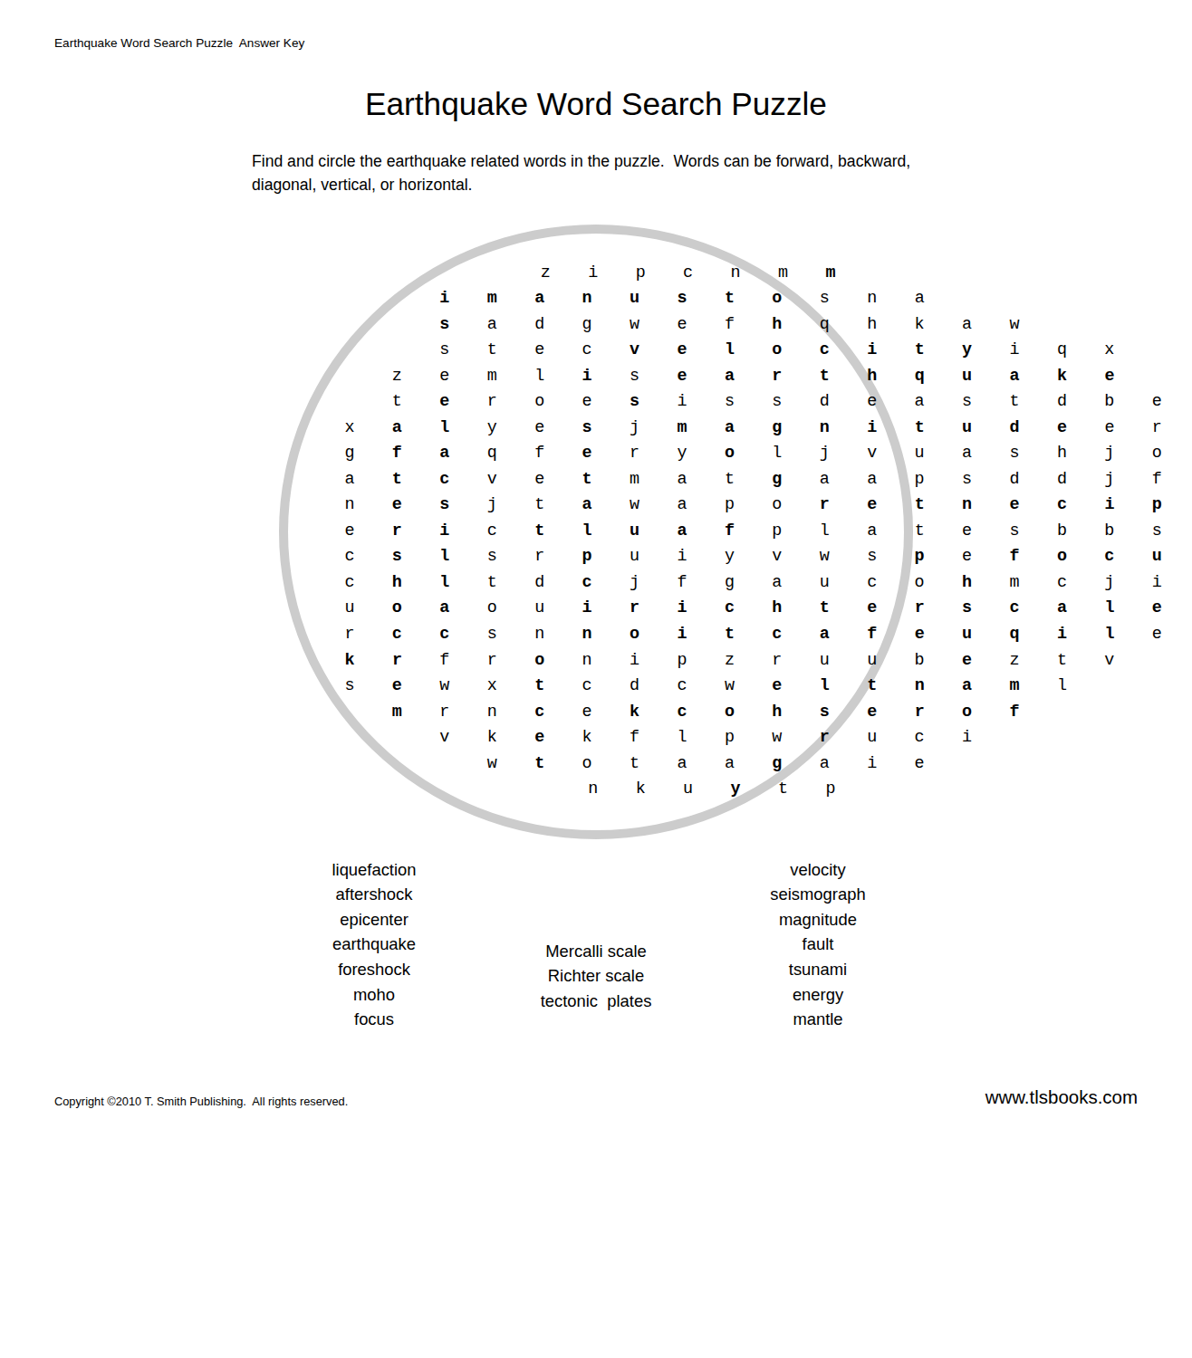Earthquake Word Search Puzzle Answer Key
Earthquake Word Search Puzzle
Find and circle the earthquake related words in the puzzle. Words can be forward, backward, diagonal, vertical, or horizontal.
z i p c n m m i m a n u s t o s n a s a d g w e f h q h k a w s t e c v e l o c i t y i q x z e m l i s e a r t h q u a k e t e r o e s i s s d e a s t d b e x a l y e s j m a g n i t u d e e r g f a q f e r y o l j v u a s h j o e a t c v e t m a t g a a p s d d j f a n e s j t a w a p o r e t n e c i p e e r i c t l u a f p l a t e s b b s t c s l s r p u i y v w s p e f o c u s c h l t d c j f g a u c o h m c j i n u o a o u i r i c h t e r s c a l e k r c c s n n o i t c a f e u q i l e k r f r o n i p z r u u b e z t v s e w x t c d c w e l t n a m l m r n c e k c o h s e r o f v k e k f l p w r u c i w t o t a a g a i e n k u y t p
liquefaction
aftershock
epicenter
earthquake
foreshock
moho
focus
Mercalli scale
Richter scale
tectonic plates
velocity
seismograph
magnitude
fault
tsunami
energy
mantle
Copyright ©2010 T. Smith Publishing. All rights reserved.
www.tlsbooks.com